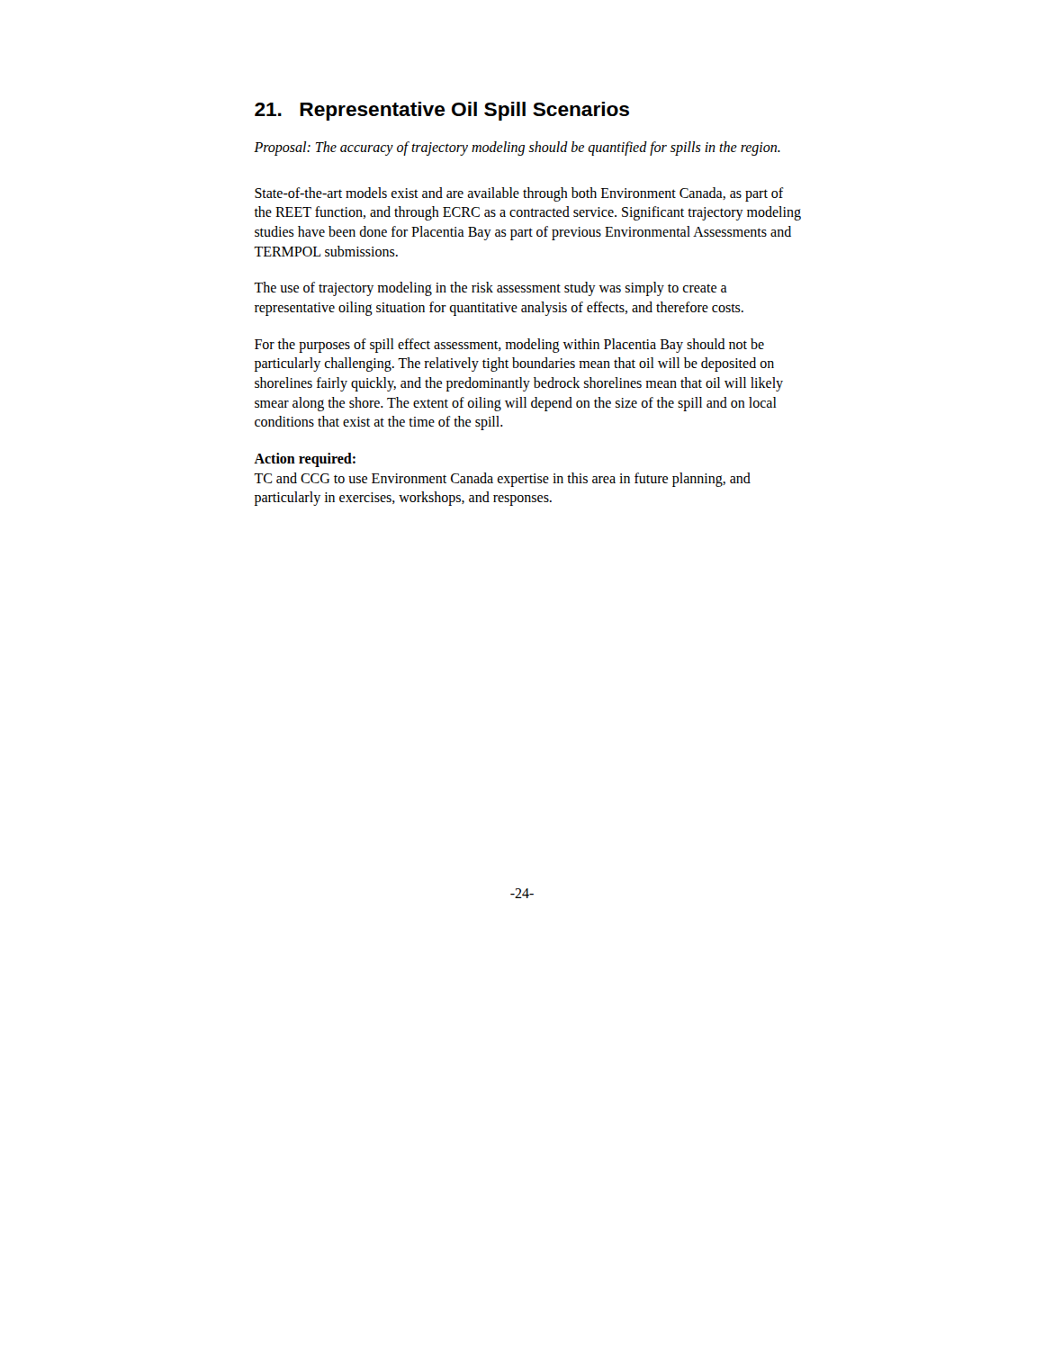21. Representative Oil Spill Scenarios
Proposal: The accuracy of trajectory modeling should be quantified for spills in the region.
State-of-the-art models exist and are available through both Environment Canada, as part of the REET function, and through ECRC as a contracted service. Significant trajectory modeling studies have been done for Placentia Bay as part of previous Environmental Assessments and TERMPOL submissions.
The use of trajectory modeling in the risk assessment study was simply to create a representative oiling situation for quantitative analysis of effects, and therefore costs.
For the purposes of spill effect assessment, modeling within Placentia Bay should not be particularly challenging. The relatively tight boundaries mean that oil will be deposited on shorelines fairly quickly, and the predominantly bedrock shorelines mean that oil will likely smear along the shore. The extent of oiling will depend on the size of the spill and on local conditions that exist at the time of the spill.
Action required:
TC and CCG to use Environment Canada expertise in this area in future planning, and particularly in exercises, workshops, and responses.
-24-